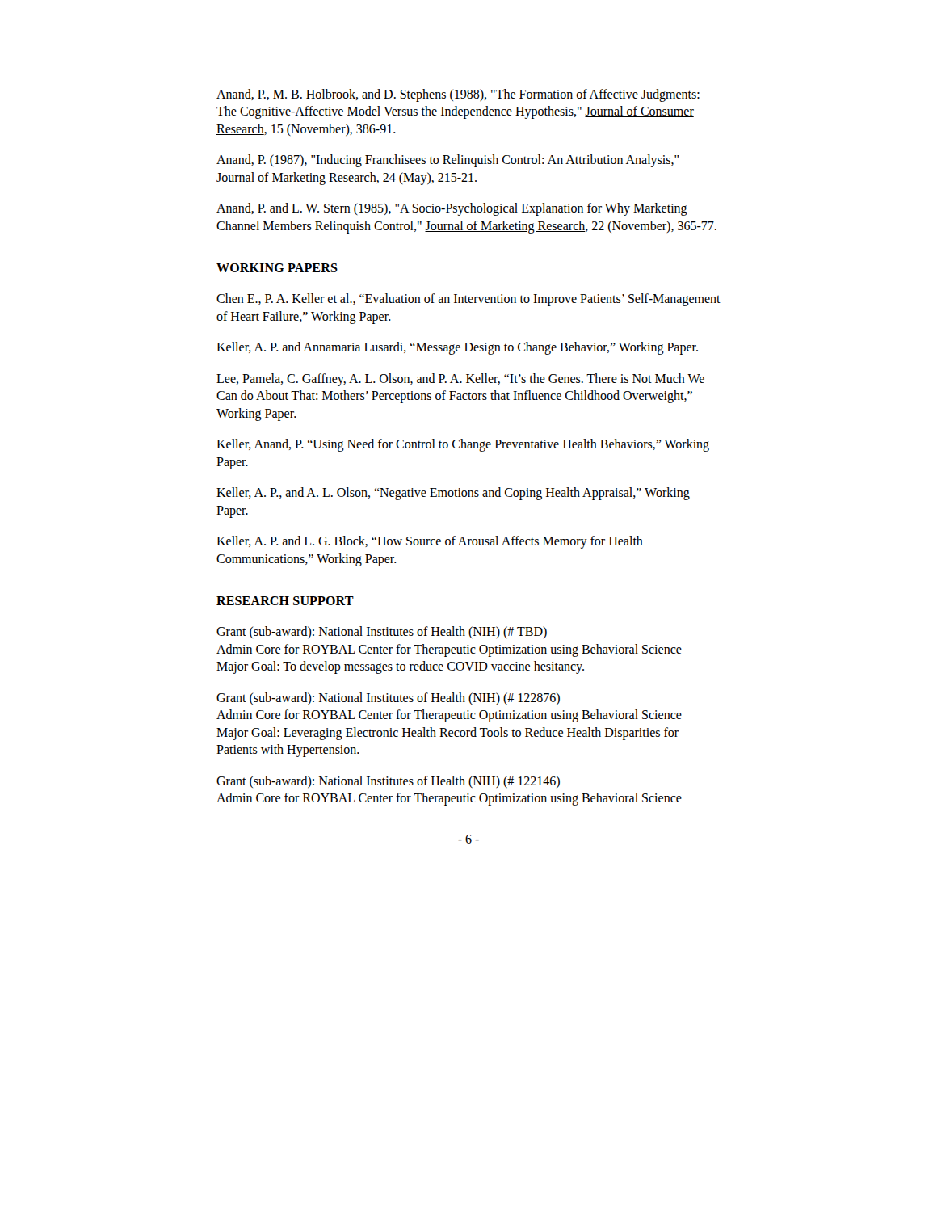Anand, P., M. B. Holbrook, and D. Stephens (1988), "The Formation of Affective Judgments: The Cognitive-Affective Model Versus the Independence Hypothesis," Journal of Consumer Research, 15 (November), 386-91.
Anand, P. (1987), "Inducing Franchisees to Relinquish Control: An Attribution Analysis," Journal of Marketing Research, 24 (May), 215-21.
Anand, P. and L. W. Stern (1985), "A Socio-Psychological Explanation for Why Marketing Channel Members Relinquish Control," Journal of Marketing Research, 22 (November), 365-77.
WORKING PAPERS
Chen E., P. A. Keller et al., “Evaluation of an Intervention to Improve Patients’ Self-Management of Heart Failure,” Working Paper.
Keller, A. P. and Annamaria Lusardi, “Message Design to Change Behavior,” Working Paper.
Lee, Pamela, C. Gaffney, A. L. Olson, and P. A. Keller, “It’s the Genes. There is Not Much We Can do About That: Mothers’ Perceptions of Factors that Influence Childhood Overweight,” Working Paper.
Keller, Anand, P. “Using Need for Control to Change Preventative Health Behaviors,” Working Paper.
Keller, A. P., and A. L. Olson, “Negative Emotions and Coping Health Appraisal,” Working Paper.
Keller, A. P. and L. G. Block, “How Source of Arousal Affects Memory for Health Communications,” Working Paper.
RESEARCH SUPPORT
Grant (sub-award): National Institutes of Health (NIH) (# TBD) Admin Core for ROYBAL Center for Therapeutic Optimization using Behavioral Science Major Goal: To develop messages to reduce COVID vaccine hesitancy.
Grant (sub-award): National Institutes of Health (NIH) (# 122876) Admin Core for ROYBAL Center for Therapeutic Optimization using Behavioral Science Major Goal: Leveraging Electronic Health Record Tools to Reduce Health Disparities for Patients with Hypertension.
Grant (sub-award): National Institutes of Health (NIH) (# 122146) Admin Core for ROYBAL Center for Therapeutic Optimization using Behavioral Science
- 6 -